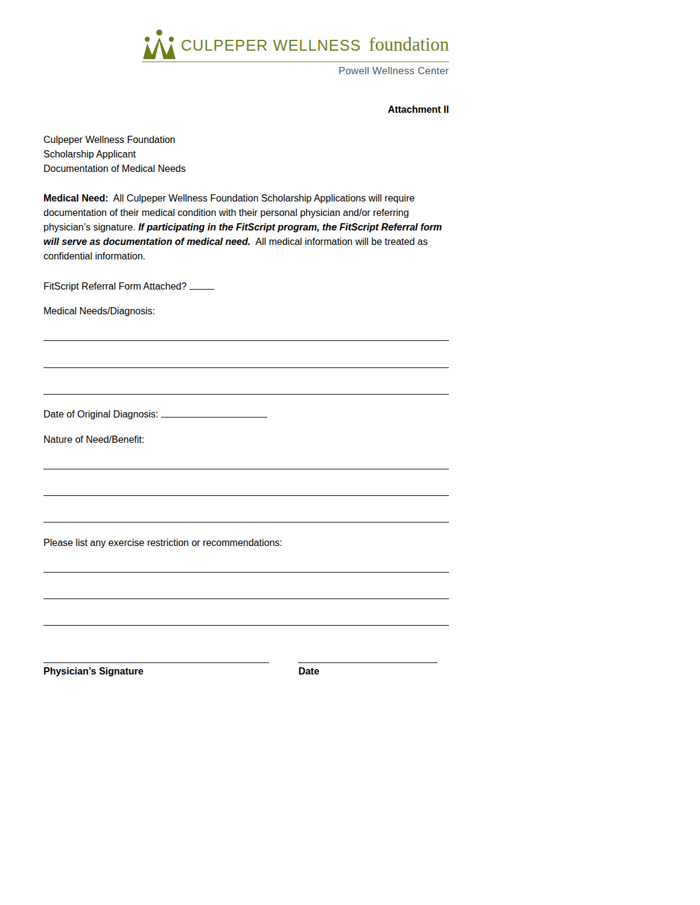CULPEPER WELLNESS foundation
Powell Wellness Center
Attachment II
Culpeper Wellness Foundation
Scholarship Applicant
Documentation of Medical Needs
Medical Need: All Culpeper Wellness Foundation Scholarship Applications will require documentation of their medical condition with their personal physician and/or referring physician’s signature. If participating in the FitScript program, the FitScript Referral form will serve as documentation of medical need. All medical information will be treated as confidential information.
FitScript Referral Form Attached?
Medical Needs/Diagnosis:
Date of Original Diagnosis:
Nature of Need/Benefit:
Please list any exercise restriction or recommendations:
Physician’s Signature
Date